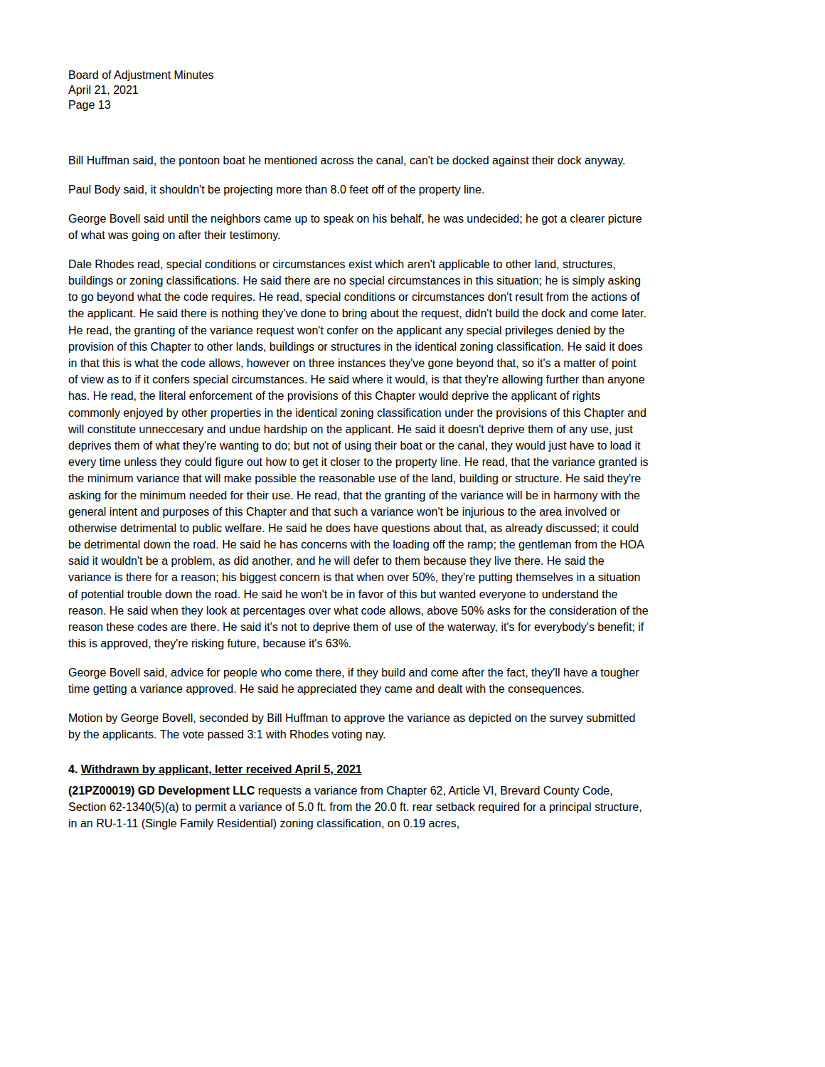Board of Adjustment Minutes
April 21, 2021
Page 13
Bill Huffman said, the pontoon boat he mentioned across the canal, can't be docked against their dock anyway.
Paul Body said, it shouldn't be projecting more than 8.0 feet off of the property line.
George Bovell said until the neighbors came up to speak on his behalf, he was undecided; he got a clearer picture of what was going on after their testimony.
Dale Rhodes read, special conditions or circumstances exist which aren't applicable to other land, structures, buildings or zoning classifications. He said there are no special circumstances in this situation; he is simply asking to go beyond what the code requires. He read, special conditions or circumstances don't result from the actions of the applicant. He said there is nothing they've done to bring about the request, didn't build the dock and come later. He read, the granting of the variance request won't confer on the applicant any special privileges denied by the provision of this Chapter to other lands, buildings or structures in the identical zoning classification. He said it does in that this is what the code allows, however on three instances they've gone beyond that, so it's a matter of point of view as to if it confers special circumstances. He said where it would, is that they're allowing further than anyone has. He read, the literal enforcement of the provisions of this Chapter would deprive the applicant of rights commonly enjoyed by other properties in the identical zoning classification under the provisions of this Chapter and will constitute unneccesary and undue hardship on the applicant. He said it doesn't deprive them of any use, just deprives them of what they're wanting to do; but not of using their boat or the canal, they would just have to load it every time unless they could figure out how to get it closer to the property line. He read, that the variance granted is the minimum variance that will make possible the reasonable use of the land, building or structure. He said they're asking for the minimum needed for their use. He read, that the granting of the variance will be in harmony with the general intent and purposes of this Chapter and that such a variance won't be injurious to the area involved or otherwise detrimental to public welfare. He said he does have questions about that, as already discussed; it could be detrimental down the road. He said he has concerns with the loading off the ramp; the gentleman from the HOA said it wouldn't be a problem, as did another, and he will defer to them because they live there. He said the variance is there for a reason; his biggest concern is that when over 50%, they're putting themselves in a situation of potential trouble down the road. He said he won't be in favor of this but wanted everyone to understand the reason. He said when they look at percentages over what code allows, above 50% asks for the consideration of the reason these codes are there. He said it's not to deprive them of use of the waterway, it's for everybody's benefit; if this is approved, they're risking future, because it's 63%.
George Bovell said, advice for people who come there, if they build and come after the fact, they'll have a tougher time getting a variance approved. He said he appreciated they came and dealt with the consequences.
Motion by George Bovell, seconded by Bill Huffman to approve the variance as depicted on the survey submitted by the applicants. The vote passed 3:1 with Rhodes voting nay.
4. Withdrawn by applicant, letter received April 5, 2021
(21PZ00019) GD Development LLC requests a variance from Chapter 62, Article VI, Brevard County Code, Section 62-1340(5)(a) to permit a variance of 5.0 ft. from the 20.0 ft. rear setback required for a principal structure, in an RU-1-11 (Single Family Residential) zoning classification, on 0.19 acres,